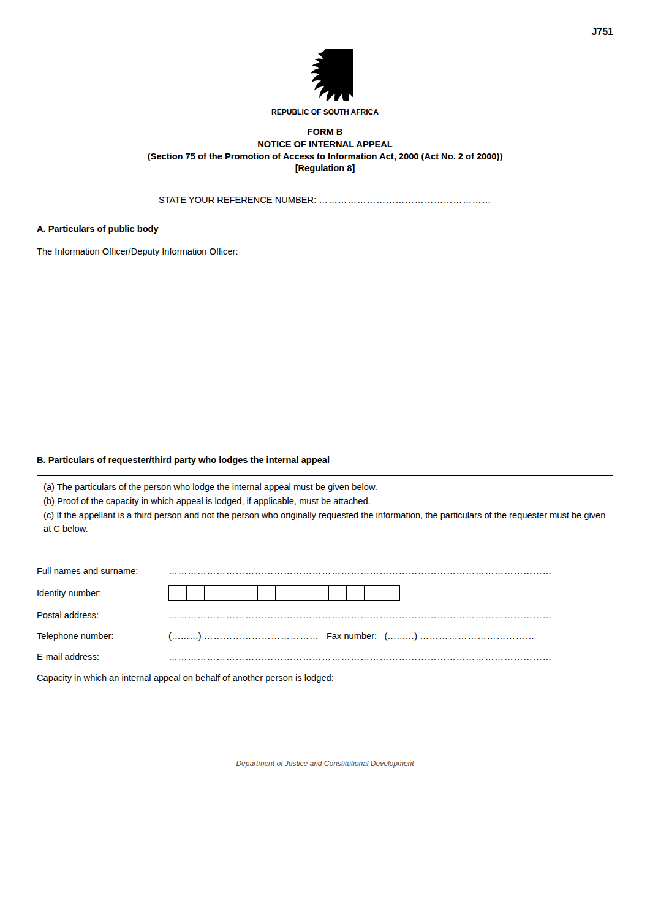J751
REPUBLIC OF SOUTH AFRICA
FORM B
NOTICE OF INTERNAL APPEAL
(Section 75 of the Promotion of Access to Information Act, 2000 (Act No. 2 of 2000))
[Regulation 8]
STATE YOUR REFERENCE NUMBER: ………………………………………………
A. Particulars of public body
The Information Officer/Deputy Information Officer:
B. Particulars of requester/third party who lodges the internal appeal
(a) The particulars of the person who lodge the internal appeal must be given below.
(b) Proof of the capacity in which appeal is lodged, if applicable, must be attached.
(c) If the appellant is a third person and not the person who originally requested the information, the particulars of the requester must be given at C below.
| Full names and surname: | ………………………………………………………………………………………………………… |
| Identity number: | |
| Postal address: | ………………………………………………………………………………………………………… |
| Telephone number: | (………) ……………………………… Fax number: (………) ……………………………… |
| E-mail address: | ………………………………………………………………………………………………………… |
Capacity in which an internal appeal on behalf of another person is lodged:
Department of Justice and Constitutional Development